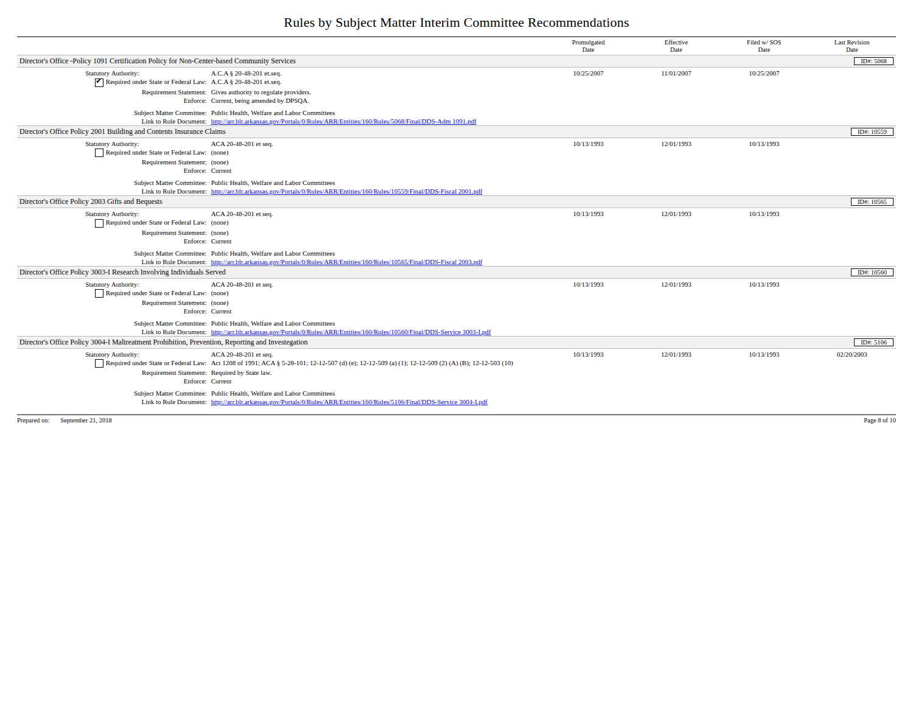Rules by Subject Matter Interim Committee Recommendations
| | | Promulgated Date | Effective Date | Filed w/ SOS Date | Last Revision Date |
| Director's Office -Policy 1091 Certification Policy for Non-Center-based Community Services | ID#: 5068 |
| Statutory Authority: | A.C.A § 20-48-201 et.seq. | 10/25/2007 | 11/01/2007 | 10/25/2007 | |
| Required under State or Federal Law: | A.C.A § 20-48-201 et.seq. |
| Requirement Statement: | Gives authority to regulate providers. |
| Enforce: | Current, being amended by DPSQA. |
| Subject Matter Committee: | Public Health, Welfare and Labor Committees |
| Link to Rule Document: | http://arr.blr.arkansas.gov/Portals/0/Rules/ARR/Entities/160/Rules/5068/Final/DDS-Adm 1091.pdf |
| Director's Office Policy 2001 Building and Contents Insurance Claims | ID#: 10559 |
| Statutory Authority: | ACA 20-48-201 et seq. | 10/13/1993 | 12/01/1993 | 10/13/1993 | |
| Required under State or Federal Law: | (none) |
| Requirement Statement: | (none) |
| Enforce: | Current |
| Subject Matter Committee: | Public Health, Welfare and Labor Committees |
| Link to Rule Document: | http://arr.blr.arkansas.gov/Portals/0/Rules/ARR/Entities/160/Rules/10559/Final/DDS-Fiscal 2001.pdf |
| Director's Office Policy 2003 Gifts and Bequests | ID#: 10565 |
| Statutory Authority: | ACA 20-48-201 et seq. | 10/13/1993 | 12/01/1993 | 10/13/1993 | |
| Required under State or Federal Law: | (none) |
| Requirement Statement: | (none) |
| Enforce: | Current |
| Subject Matter Committee: | Public Health, Welfare and Labor Committees |
| Link to Rule Document: | http://arr.blr.arkansas.gov/Portals/0/Rules/ARR/Entities/160/Rules/10565/Final/DDS-Fiscal 2003.pdf |
| Director's Office Policy 3003-I Research Involving Individuals Served | ID#: 10560 |
| Statutory Authority: | ACA 20-48-201 et seq. | 10/13/1993 | 12/01/1993 | 10/13/1993 | |
| Required under State or Federal Law: | (none) |
| Requirement Statement: | (none) |
| Enforce: | Current |
| Subject Matter Committee: | Public Health, Welfare and Labor Committees |
| Link to Rule Document: | http://arr.blr.arkansas.gov/Portals/0/Rules/ARR/Entities/160/Rules/10560/Final/DDS-Service 3003-I.pdf |
| Director's Office Policy 3004-I Maltreatment Prohibition, Prevention, Reporting and Investegation | ID#: 5106 |
| Statutory Authority: | ACA 20-48-201 et seq. | 10/13/1993 | 12/01/1993 | 10/13/1993 | 02/20/2003 |
| Required under State or Federal Law: | Act 1208 of 1991; ACA § 5-28-101; 12-12-507 (d) (e); 12-12-509 (a) (1); 12-12-509 (2) (A) (B); 12-12-503 (10) |
| Requirement Statement: | Required by State law. |
| Enforce: | Current |
| Subject Matter Committee: | Public Health, Welfare and Labor Committees |
| Link to Rule Document: | http://arr.blr.arkansas.gov/Portals/0/Rules/ARR/Entities/160/Rules/5106/Final/DDS-Service 3004-I.pdf |
Prepared on: September 21, 2018
Page 8 of 10